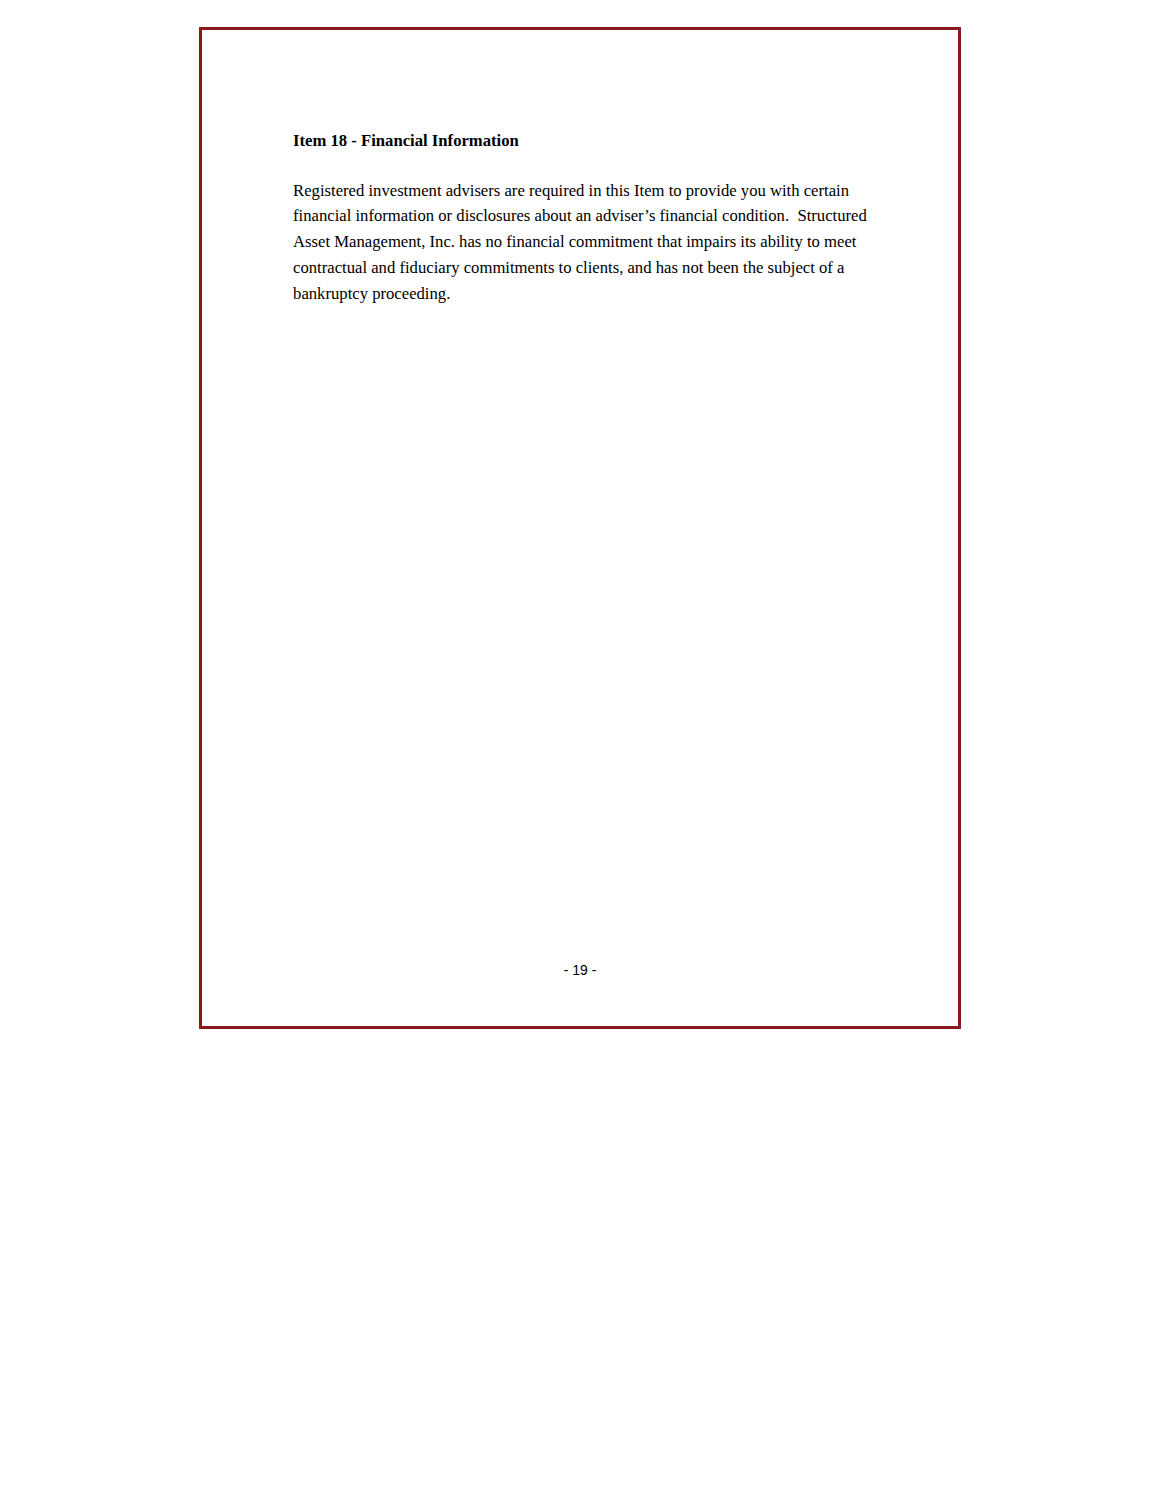Item 18 - Financial Information
Registered investment advisers are required in this Item to provide you with certain financial information or disclosures about an adviser’s financial condition. Structured Asset Management, Inc. has no financial commitment that impairs its ability to meet contractual and fiduciary commitments to clients, and has not been the subject of a bankruptcy proceeding.
- 19 -